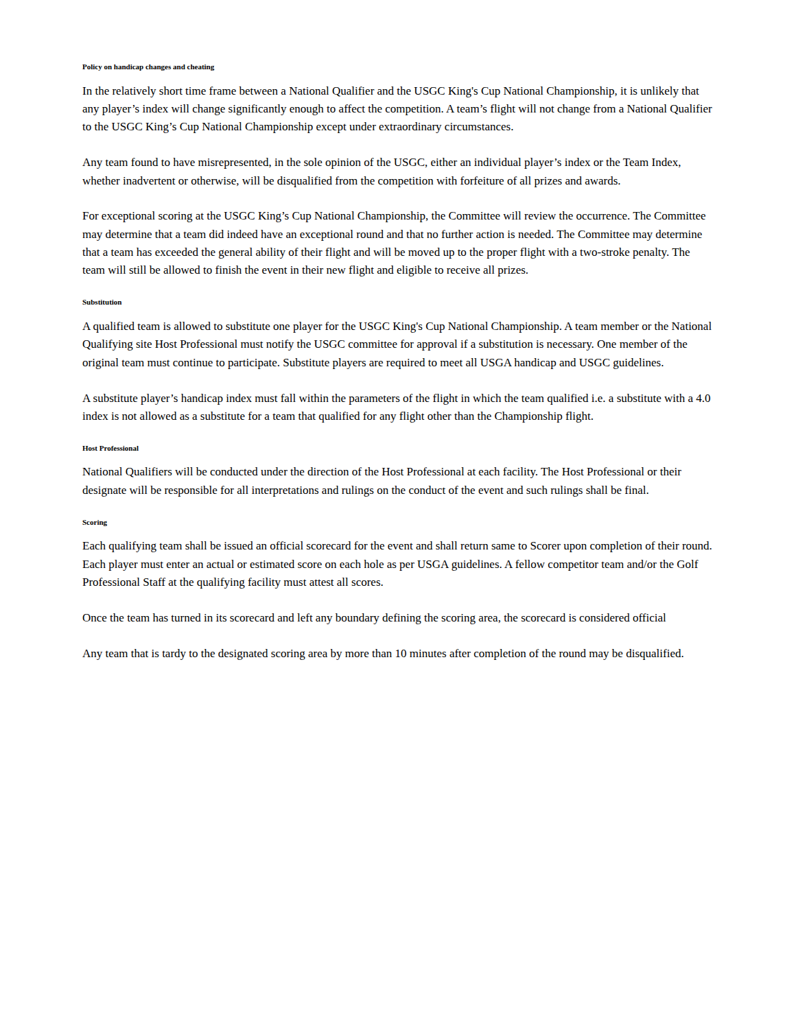Policy on handicap changes and cheating
In the relatively short time frame between a National Qualifier and the USGC King's Cup National Championship, it is unlikely that any player’s index will change significantly enough to affect the competition. A team’s flight will not change from a National Qualifier to the USGC King’s Cup National Championship except under extraordinary circumstances.
Any team found to have misrepresented, in the sole opinion of the USGC, either an individual player’s index or the Team Index, whether inadvertent or otherwise, will be disqualified from the competition with forfeiture of all prizes and awards.
For exceptional scoring at the USGC King’s Cup National Championship, the Committee will review the occurrence. The Committee may determine that a team did indeed have an exceptional round and that no further action is needed. The Committee may determine that a team has exceeded the general ability of their flight and will be moved up to the proper flight with a two-stroke penalty. The team will still be allowed to finish the event in their new flight and eligible to receive all prizes.
Substitution
A qualified team is allowed to substitute one player for the USGC King's Cup National Championship. A team member or the National Qualifying site Host Professional must notify the USGC committee for approval if a substitution is necessary. One member of the original team must continue to participate. Substitute players are required to meet all USGA handicap and USGC guidelines.
A substitute player’s handicap index must fall within the parameters of the flight in which the team qualified i.e. a substitute with a 4.0 index is not allowed as a substitute for a team that qualified for any flight other than the Championship flight.
Host Professional
National Qualifiers will be conducted under the direction of the Host Professional at each facility. The Host Professional or their designate will be responsible for all interpretations and rulings on the conduct of the event and such rulings shall be final.
Scoring
Each qualifying team shall be issued an official scorecard for the event and shall return same to Scorer upon completion of their round. Each player must enter an actual or estimated score on each hole as per USGA guidelines. A fellow competitor team and/or the Golf Professional Staff at the qualifying facility must attest all scores.
Once the team has turned in its scorecard and left any boundary defining the scoring area, the scorecard is considered official
Any team that is tardy to the designated scoring area by more than 10 minutes after completion of the round may be disqualified.